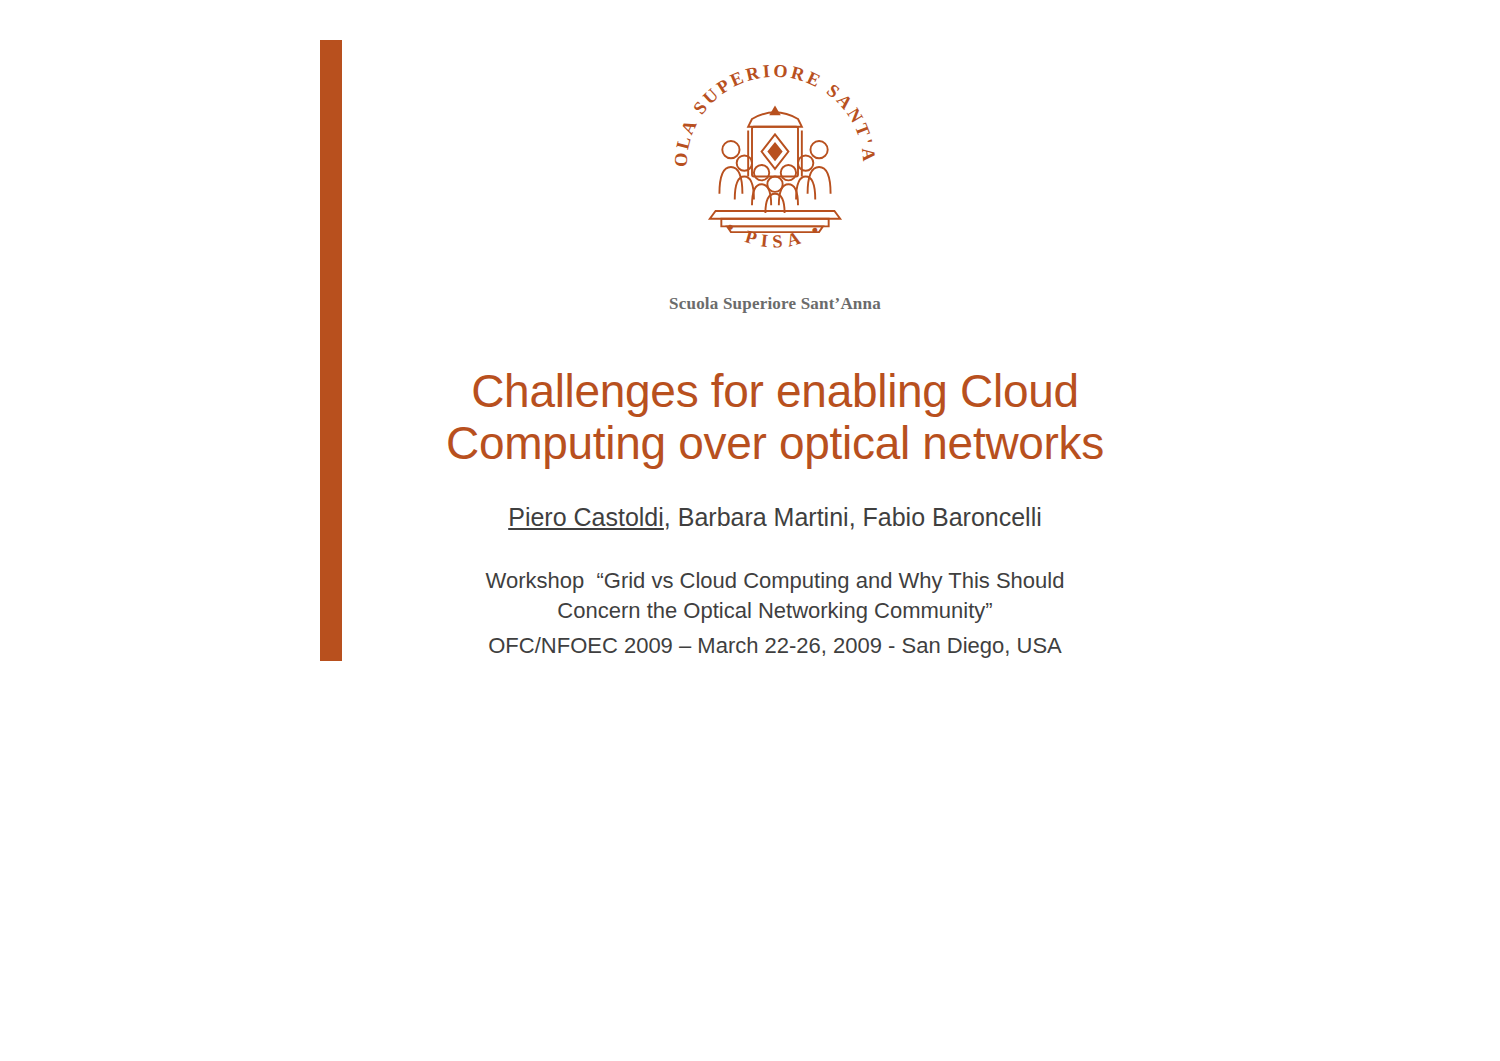SCUOLA SUPERIORE SANT'ANNA • PISA •
Scuola Superiore Sant’Anna
Challenges for enabling Cloud
Computing over optical networks
Piero Castoldi, Barbara Martini, Fabio Baroncelli
Workshop “Grid vs Cloud Computing and Why This Should
Concern the Optical Networking Community” OFC/NFOEC 2009 – March 22-26, 2009 - San Diego, USA